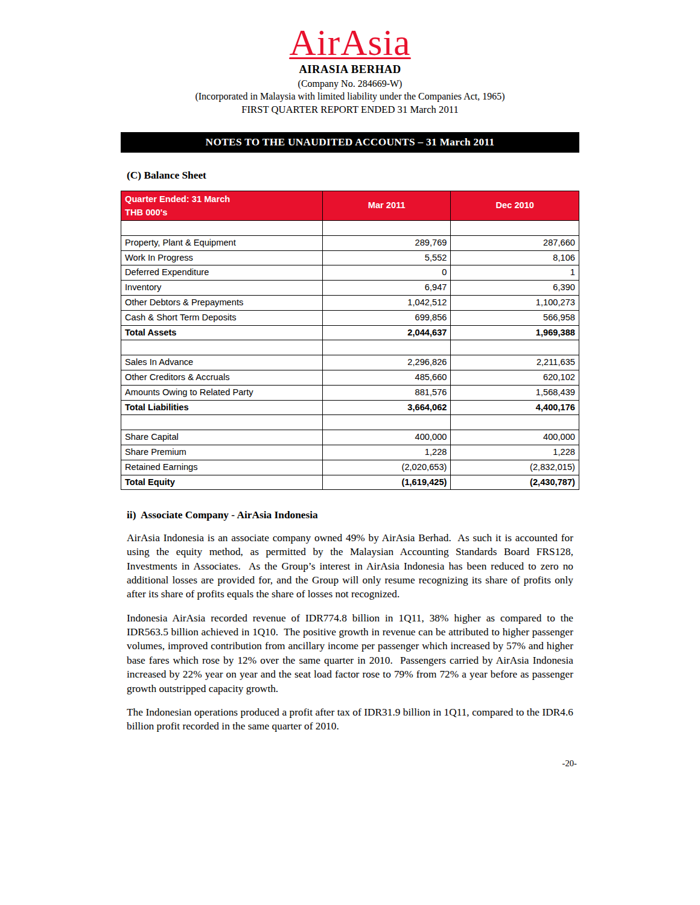AirAsia
AIRASIA BERHAD
(Company No. 284669-W)
(Incorporated in Malaysia with limited liability under the Companies Act, 1965)
FIRST QUARTER REPORT ENDED 31 March 2011
NOTES TO THE UNAUDITED ACCOUNTS – 31 March 2011
(C) Balance Sheet
| Quarter Ended: 31 March THB 000's | Mar 2011 | Dec 2010 |
| --- | --- | --- |
| Property, Plant & Equipment | 289,769 | 287,660 |
| Work In Progress | 5,552 | 8,106 |
| Deferred Expenditure | 0 | 1 |
| Inventory | 6,947 | 6,390 |
| Other Debtors & Prepayments | 1,042,512 | 1,100,273 |
| Cash & Short Term Deposits | 699,856 | 566,958 |
| Total Assets | 2,044,637 | 1,969,388 |
| Sales In Advance | 2,296,826 | 2,211,635 |
| Other Creditors & Accruals | 485,660 | 620,102 |
| Amounts Owing to Related Party | 881,576 | 1,568,439 |
| Total Liabilities | 3,664,062 | 4,400,176 |
| Share Capital | 400,000 | 400,000 |
| Share Premium | 1,228 | 1,228 |
| Retained Earnings | (2,020,653) | (2,832,015) |
| Total Equity | (1,619,425) | (2,430,787) |
ii) Associate Company - AirAsia Indonesia
AirAsia Indonesia is an associate company owned 49% by AirAsia Berhad. As such it is accounted for using the equity method, as permitted by the Malaysian Accounting Standards Board FRS128, Investments in Associates. As the Group’s interest in AirAsia Indonesia has been reduced to zero no additional losses are provided for, and the Group will only resume recognizing its share of profits only after its share of profits equals the share of losses not recognized.
Indonesia AirAsia recorded revenue of IDR774.8 billion in 1Q11, 38% higher as compared to the IDR563.5 billion achieved in 1Q10. The positive growth in revenue can be attributed to higher passenger volumes, improved contribution from ancillary income per passenger which increased by 57% and higher base fares which rose by 12% over the same quarter in 2010. Passengers carried by AirAsia Indonesia increased by 22% year on year and the seat load factor rose to 79% from 72% a year before as passenger growth outstripped capacity growth.
The Indonesian operations produced a profit after tax of IDR31.9 billion in 1Q11, compared to the IDR4.6 billion profit recorded in the same quarter of 2010.
-20-